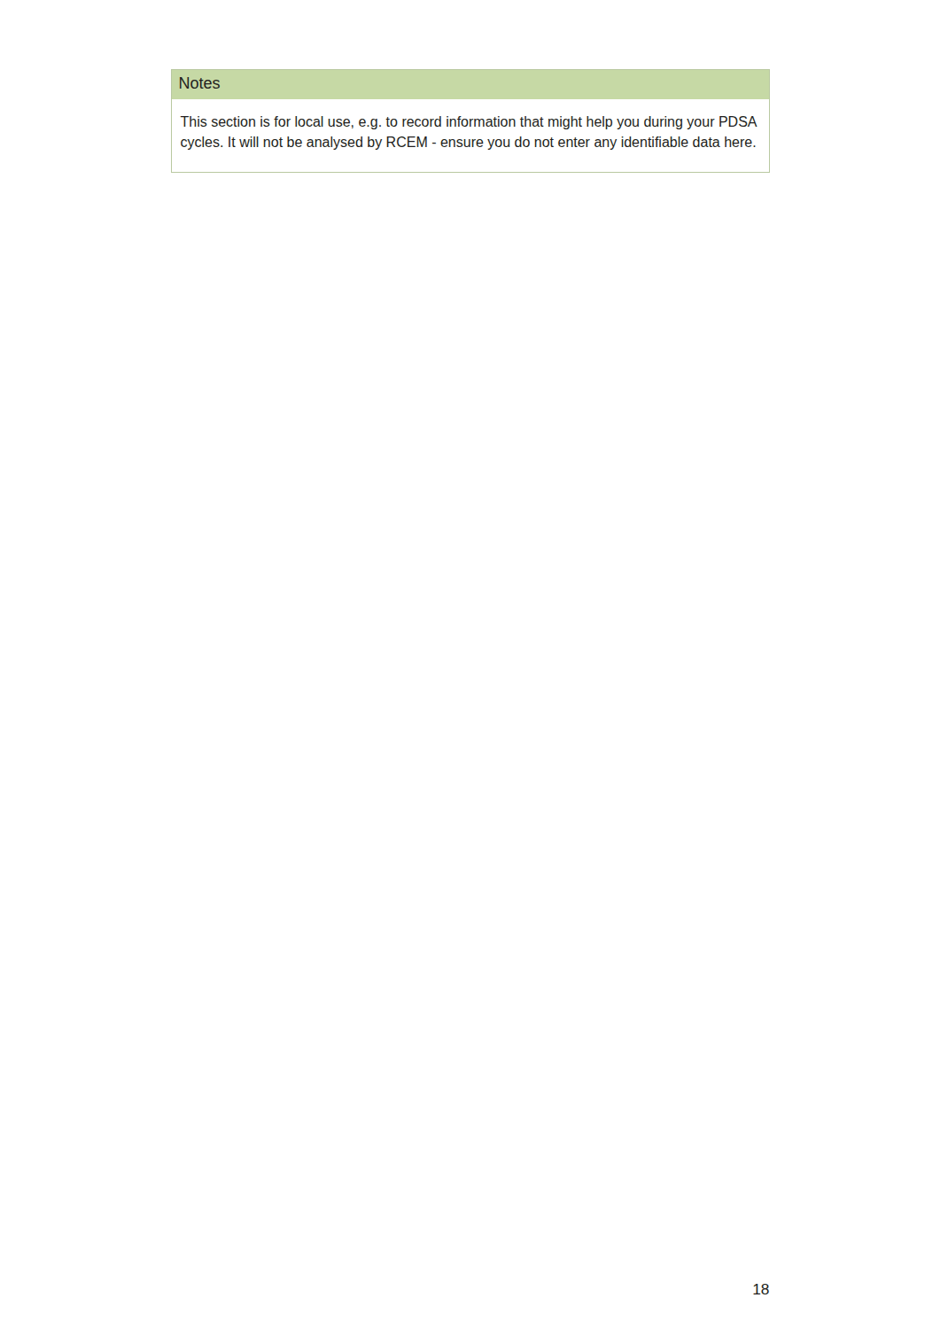Notes
This section is for local use, e.g. to record information that might help you during your PDSA cycles. It will not be analysed by RCEM - ensure you do not enter any identifiable data here.
18